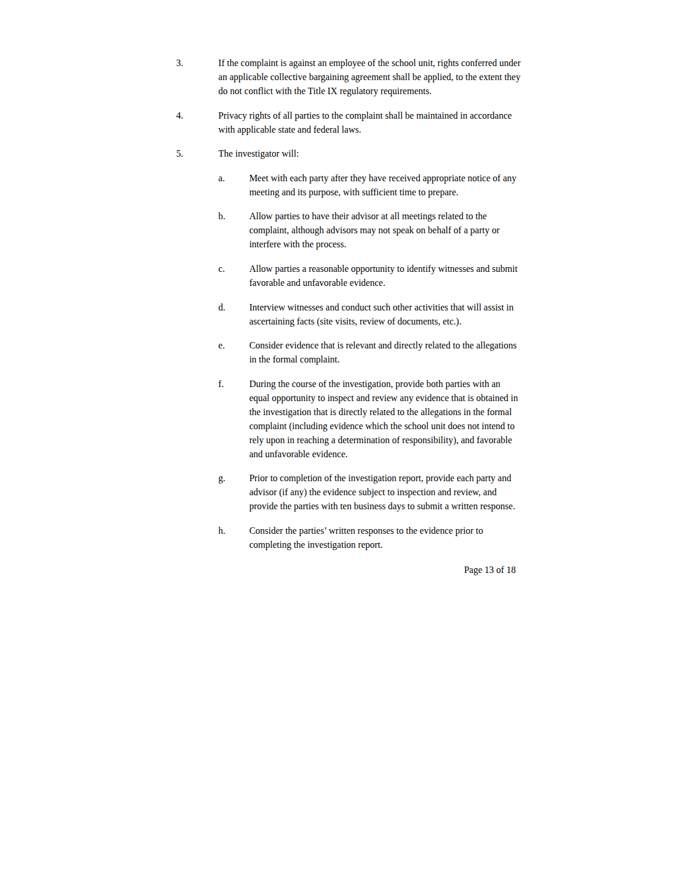3. If the complaint is against an employee of the school unit, rights conferred under an applicable collective bargaining agreement shall be applied, to the extent they do not conflict with the Title IX regulatory requirements.
4. Privacy rights of all parties to the complaint shall be maintained in accordance with applicable state and federal laws.
5. The investigator will:
a. Meet with each party after they have received appropriate notice of any meeting and its purpose, with sufficient time to prepare.
b. Allow parties to have their advisor at all meetings related to the complaint, although advisors may not speak on behalf of a party or interfere with the process.
c. Allow parties a reasonable opportunity to identify witnesses and submit favorable and unfavorable evidence.
d. Interview witnesses and conduct such other activities that will assist in ascertaining facts (site visits, review of documents, etc.).
e. Consider evidence that is relevant and directly related to the allegations in the formal complaint.
f. During the course of the investigation, provide both parties with an equal opportunity to inspect and review any evidence that is obtained in the investigation that is directly related to the allegations in the formal complaint (including evidence which the school unit does not intend to rely upon in reaching a determination of responsibility), and favorable and unfavorable evidence.
g. Prior to completion of the investigation report, provide each party and advisor (if any) the evidence subject to inspection and review, and provide the parties with ten business days to submit a written response.
h. Consider the parties’ written responses to the evidence prior to completing the investigation report.
Page 13 of 18